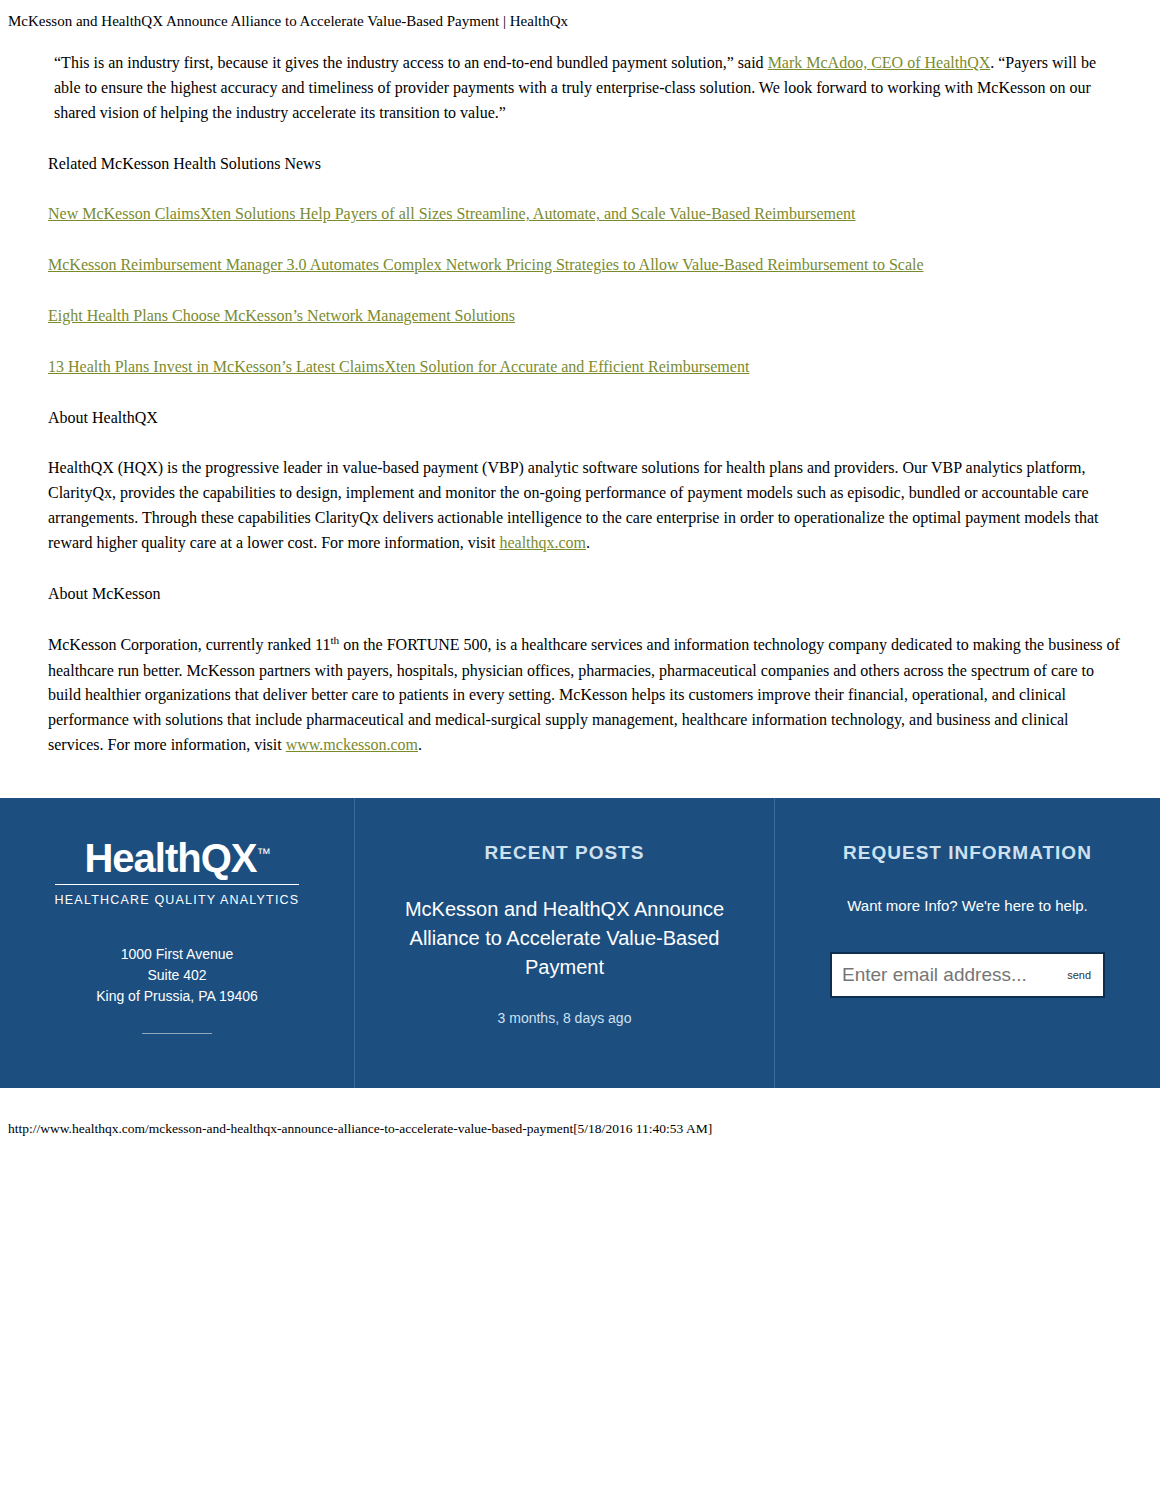McKesson and HealthQX Announce Alliance to Accelerate Value-Based Payment | HealthQx
“This is an industry first, because it gives the industry access to an end-to-end bundled payment solution,” said Mark McAdoo, CEO of HealthQX. “Payers will be able to ensure the highest accuracy and timeliness of provider payments with a truly enterprise-class solution. We look forward to working with McKesson on our shared vision of helping the industry accelerate its transition to value.”
Related McKesson Health Solutions News
New McKesson ClaimsXten Solutions Help Payers of all Sizes Streamline, Automate, and Scale Value-Based Reimbursement
McKesson Reimbursement Manager 3.0 Automates Complex Network Pricing Strategies to Allow Value-Based Reimbursement to Scale
Eight Health Plans Choose McKesson’s Network Management Solutions
13 Health Plans Invest in McKesson’s Latest ClaimsXten Solution for Accurate and Efficient Reimbursement
About HealthQX
HealthQX (HQX) is the progressive leader in value-based payment (VBP) analytic software solutions for health plans and providers. Our VBP analytics platform, ClarityQx, provides the capabilities to design, implement and monitor the on-going performance of payment models such as episodic, bundled or accountable care arrangements. Through these capabilities ClarityQx delivers actionable intelligence to the care enterprise in order to operationalize the optimal payment models that reward higher quality care at a lower cost. For more information, visit healthqx.com.
About McKesson
McKesson Corporation, currently ranked 11th on the FORTUNE 500, is a healthcare services and information technology company dedicated to making the business of healthcare run better. McKesson partners with payers, hospitals, physician offices, pharmacies, pharmaceutical companies and others across the spectrum of care to build healthier organizations that deliver better care to patients in every setting. McKesson helps its customers improve their financial, operational, and clinical performance with solutions that include pharmaceutical and medical-surgical supply management, healthcare information technology, and business and clinical services. For more information, visit www.mckesson.com.
HealthQX™
HEALTHCARE QUALITY ANALYTICS
1000 First Avenue
Suite 402
King of Prussia, PA 19406
RECENT POSTS
McKesson and HealthQX Announce Alliance to Accelerate Value-Based Payment
3 months, 8 days ago
REQUEST INFORMATION
Want more Info? We're here to help.
send
http://www.healthqx.com/mckesson-and-healthqx-announce-alliance-to-accelerate-value-based-payment[5/18/2016 11:40:53 AM]